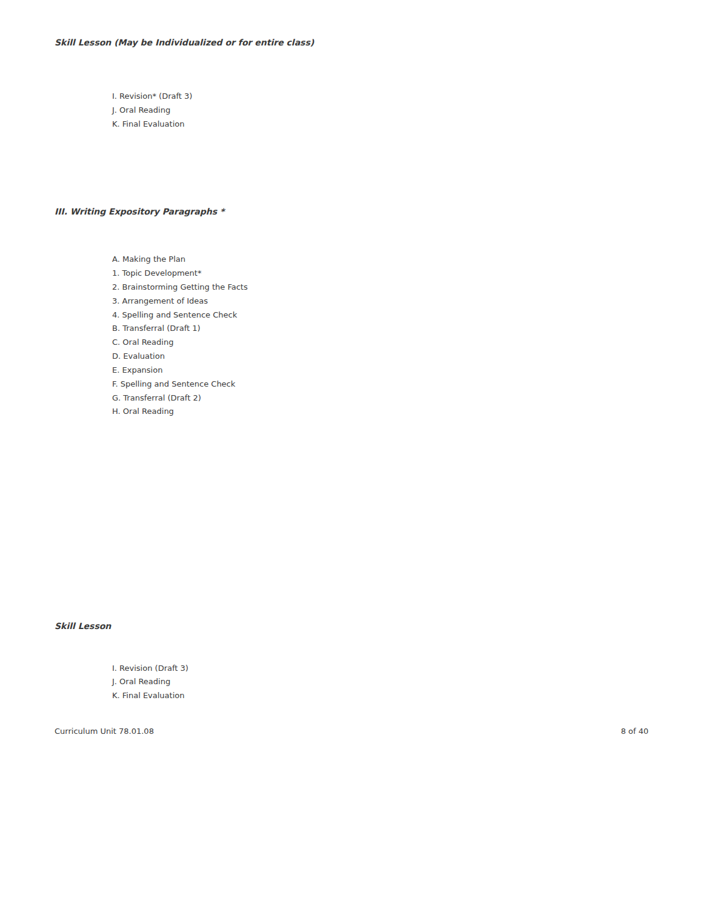Skill Lesson (May be Individualized or for entire class)
I. Revision* (Draft 3)
J. Oral Reading
K. Final Evaluation
III. Writing Expository Paragraphs *
A. Making the Plan
1. Topic Development*
2. Brainstorming Getting the Facts
3. Arrangement of Ideas
4. Spelling and Sentence Check
B. Transferral (Draft 1)
C. Oral Reading
D. Evaluation
E. Expansion
F. Spelling and Sentence Check
G. Transferral (Draft 2)
H. Oral Reading
Skill Lesson
I. Revision (Draft 3)
J. Oral Reading
K. Final Evaluation
Curriculum Unit 78.01.08 8 of 40